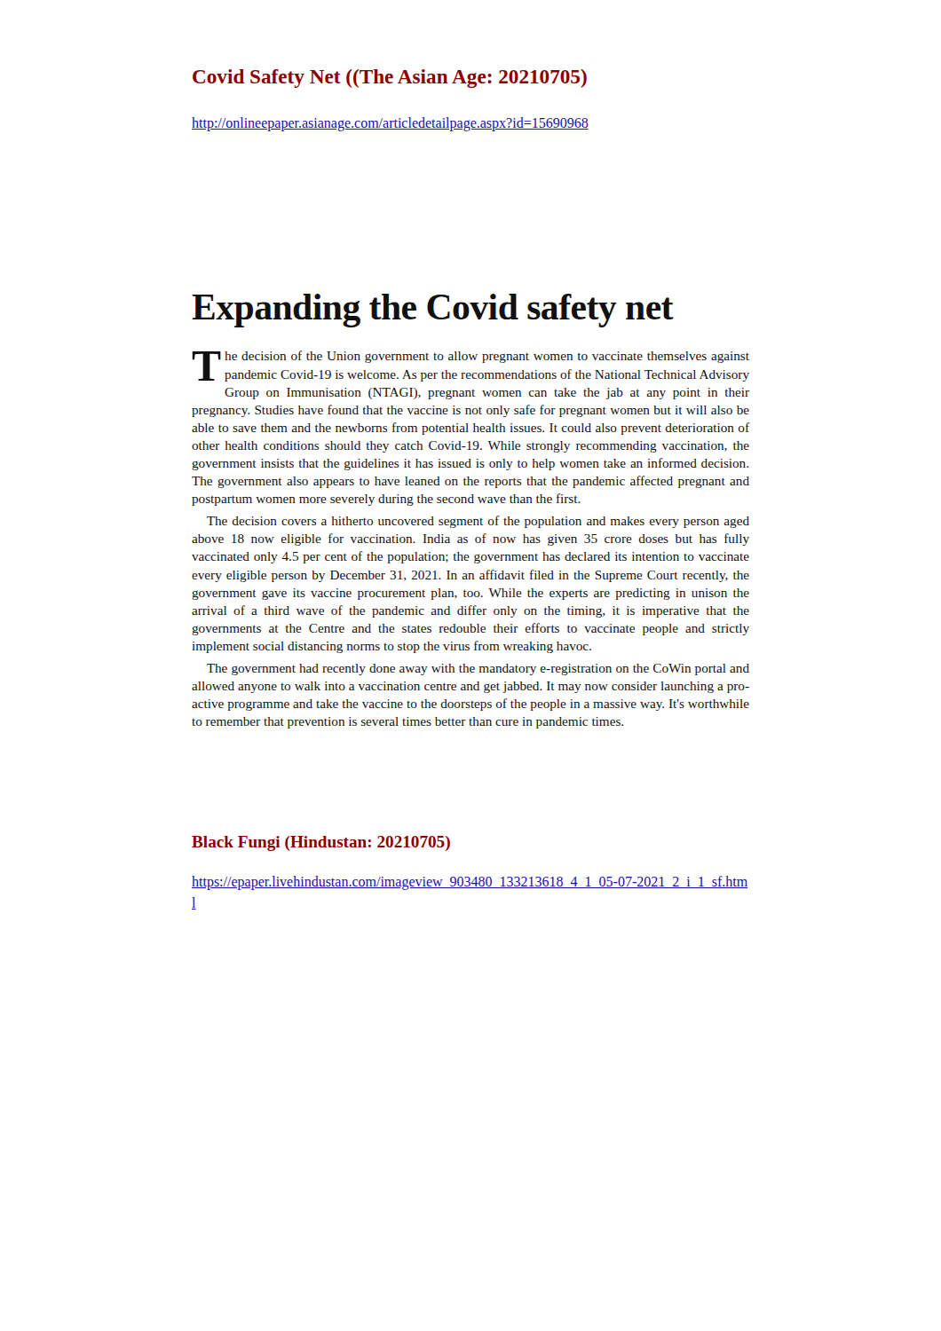Covid Safety Net ((The Asian Age: 20210705)
http://onlineepaper.asianage.com/articledetailpage.aspx?id=15690968
Expanding the Covid safety net
The decision of the Union government to allow pregnant women to vaccinate themselves against pandemic Covid-19 is welcome. As per the recommendations of the National Technical Advisory Group on Immunisation (NTAGI), pregnant women can take the jab at any point in their pregnancy. Studies have found that the vaccine is not only safe for pregnant women but it will also be able to save them and the newborns from potential health issues. It could also prevent deterioration of other health conditions should they catch Covid-19. While strongly recommending vaccination, the government insists that the guidelines it has issued is only to help women take an informed decision. The government also appears to have leaned on the reports that the pandemic affected pregnant and postpartum women more severely during the second wave than the first.
The decision covers a hitherto uncovered segment of the population and makes every person aged above 18 now eligible for vaccination. India as of now has given 35 crore doses but has fully vaccinated only 4.5 per cent of the population; the government has declared its intention to vaccinate every eligible person by December 31, 2021. In an affidavit filed in the Supreme Court recently, the government gave its vaccine procurement plan, too. While the experts are predicting in unison the arrival of a third wave of the pandemic and differ only on the timing, it is imperative that the governments at the Centre and the states redouble their efforts to vaccinate people and strictly implement social distancing norms to stop the virus from wreaking havoc.
The government had recently done away with the mandatory e-registration on the CoWin portal and allowed anyone to walk into a vaccination centre and get jabbed. It may now consider launching a pro-active programme and take the vaccine to the doorsteps of the people in a massive way. It's worthwhile to remember that prevention is several times better than cure in pandemic times.
Black Fungi (Hindustan: 20210705)
https://epaper.livehindustan.com/imageview_903480_133213618_4_1_05-07-2021_2_i_1_sf.html